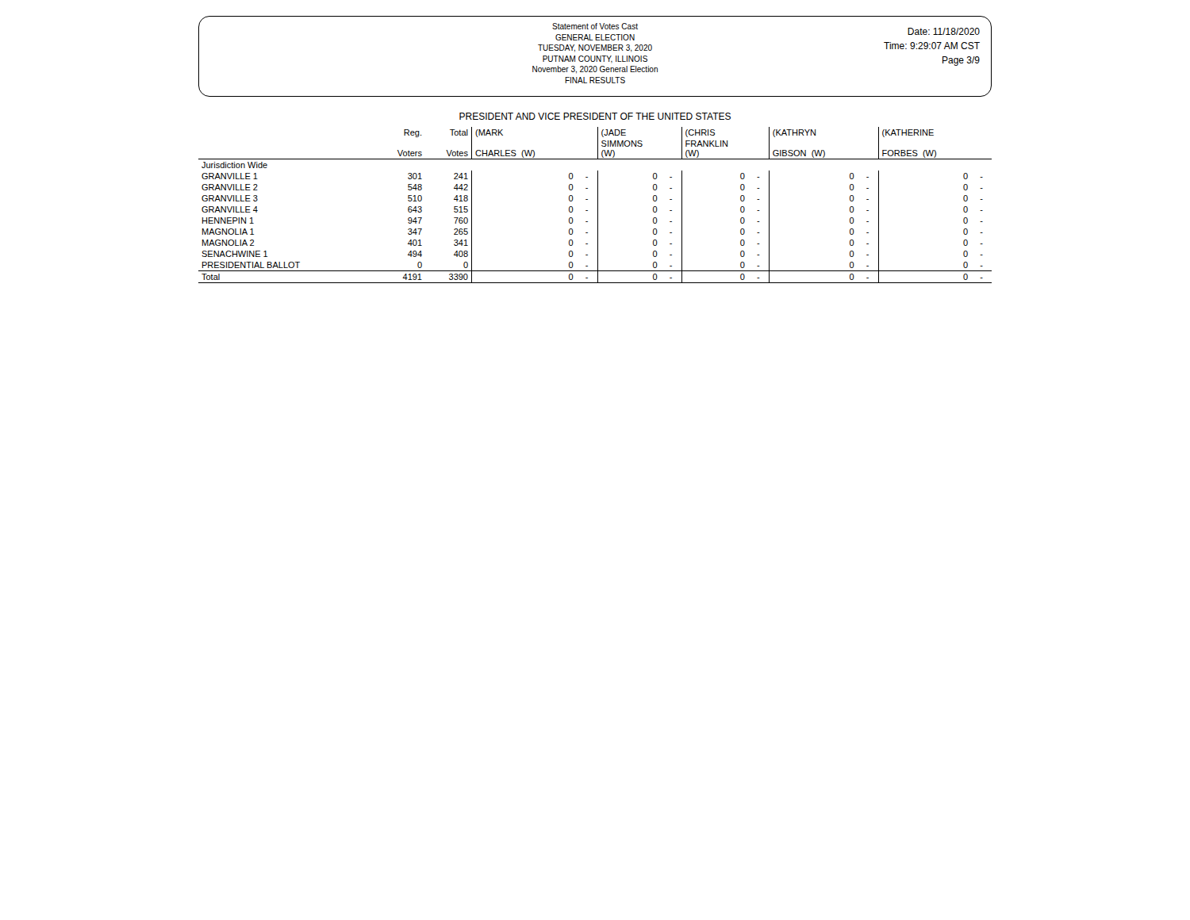Statement of Votes Cast
GENERAL ELECTION
TUESDAY, NOVEMBER 3, 2020
PUTNAM COUNTY, ILLINOIS
November 3, 2020 General Election
FINAL RESULTS
Date: 11/18/2020
Time: 9:29:07 AM CST
Page 3/9
PRESIDENT AND VICE PRESIDENT OF THE UNITED STATES
| | Reg. | Total | (MARK | (JADE | (CHRIS | (KATHRYN | (KATHERINE |
| --- | --- | --- | --- | --- | --- | --- | --- |
| Voters | Votes | CHARLES (W) | SIMMONS (W) | FRANKLIN (W) | GIBSON (W) | FORBES (W) |
| Jurisdiction Wide |
| GRANVILLE 1 | 301 | 241 | 0 | - | 0 | - | 0 | - | 0 | - | 0 | - |
| GRANVILLE 2 | 548 | 442 | 0 | - | 0 | - | 0 | - | 0 | - | 0 | - |
| GRANVILLE 3 | 510 | 418 | 0 | - | 0 | - | 0 | - | 0 | - | 0 | - |
| GRANVILLE 4 | 643 | 515 | 0 | - | 0 | - | 0 | - | 0 | - | 0 | - |
| HENNEPIN 1 | 947 | 760 | 0 | - | 0 | - | 0 | - | 0 | - | 0 | - |
| MAGNOLIA 1 | 347 | 265 | 0 | - | 0 | - | 0 | - | 0 | - | 0 | - |
| MAGNOLIA 2 | 401 | 341 | 0 | - | 0 | - | 0 | - | 0 | - | 0 | - |
| SENACHWINE 1 | 494 | 408 | 0 | - | 0 | - | 0 | - | 0 | - | 0 | - |
| PRESIDENTIAL BALLOT | 0 | 0 | 0 | - | 0 | - | 0 | - | 0 | - | 0 | - |
| Total | 4191 | 3390 | 0 | - | 0 | - | 0 | - | 0 | - | 0 | - |